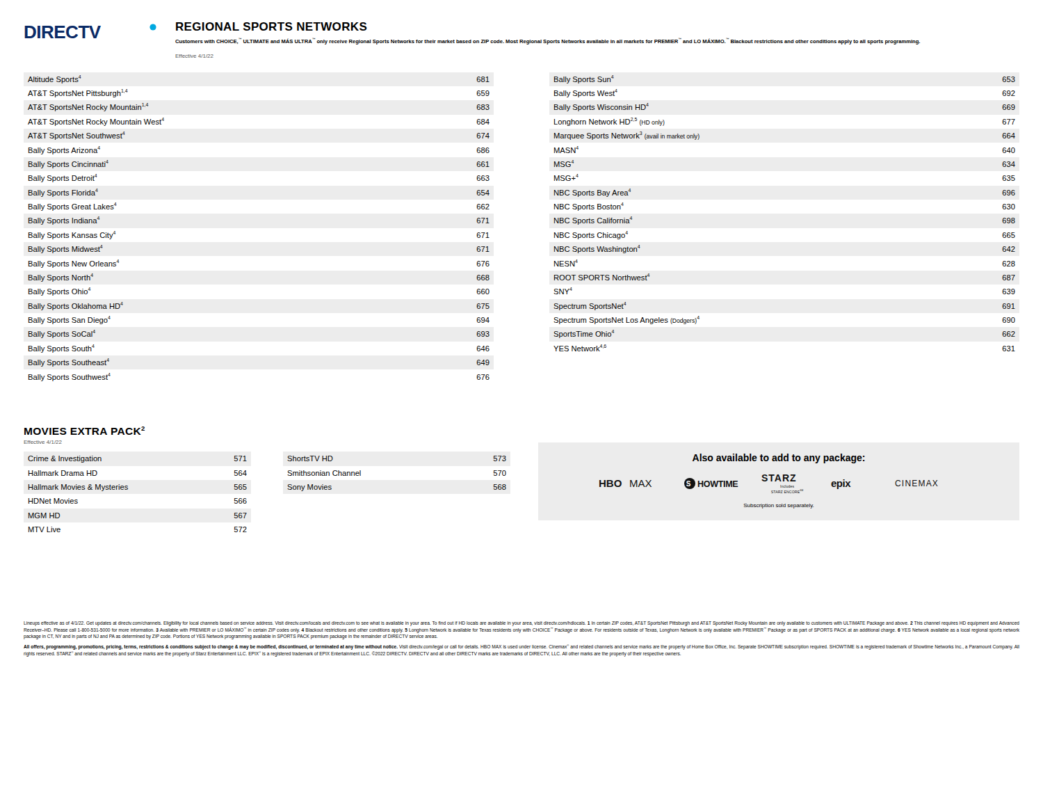DIRECTV
REGIONAL SPORTS NETWORKS
Customers with CHOICE,™ ULTIMATE and MÁS ULTRA™ only receive Regional Sports Networks for their market based on ZIP code. Most Regional Sports Networks available in all markets for PREMIER™ and LO MÁXIMO.™ Blackout restrictions and other conditions apply to all sports programming.
Effective 4/1/22
| Altitude Sports 4 | 681 |
| AT&T SportsNet Pittsburgh 1,4 | 659 |
| AT&T SportsNet Rocky Mountain 1,4 | 683 |
| AT&T SportsNet Rocky Mountain West 4 | 684 |
| AT&T SportsNet Southwest 4 | 674 |
| Bally Sports Arizona 4 | 686 |
| Bally Sports Cincinnati 4 | 661 |
| Bally Sports Detroit 4 | 663 |
| Bally Sports Florida 4 | 654 |
| Bally Sports Great Lakes 4 | 662 |
| Bally Sports Indiana 4 | 671 |
| Bally Sports Kansas City 4 | 671 |
| Bally Sports Midwest 4 | 671 |
| Bally Sports New Orleans 4 | 676 |
| Bally Sports North 4 | 668 |
| Bally Sports Ohio 4 | 660 |
| Bally Sports Oklahoma HD 4 | 675 |
| Bally Sports San Diego 4 | 694 |
| Bally Sports SoCal 4 | 693 |
| Bally Sports South 4 | 646 |
| Bally Sports Southeast 4 | 649 |
| Bally Sports Southwest 4 | 676 |
| Bally Sports Sun 4 | 653 |
| Bally Sports West 4 | 692 |
| Bally Sports Wisconsin HD 4 | 669 |
| Longhorn Network HD 2,5 (HD only) | 677 |
| Marquee Sports Network 3 (avail in market only) | 664 |
| MASN 4 | 640 |
| MSG 4 | 634 |
| MSG+ 4 | 635 |
| NBC Sports Bay Area 4 | 696 |
| NBC Sports Boston 4 | 630 |
| NBC Sports California 4 | 698 |
| NBC Sports Chicago 4 | 665 |
| NBC Sports Washington 4 | 642 |
| NESN 4 | 628 |
| ROOT SPORTS Northwest 4 | 687 |
| SNY 4 | 639 |
| Spectrum SportsNet 4 | 691 |
| Spectrum SportsNet Los Angeles (Dodgers) 4 | 690 |
| SportsTime Ohio 4 | 662 |
| YES Network 4,6 | 631 |
MOVIES EXTRA PACK2
Effective 4/1/22
| Crime & Investigation | 571 |
| Hallmark Drama HD | 564 |
| Hallmark Movies & Mysteries | 565 |
| HDNet Movies | 566 |
| MGM HD | 567 |
| MTV Live | 572 |
| ShortsTV HD | 573 |
| Smithsonian Channel | 570 |
| Sony Movies | 568 |
Also available to add to any package:
HBO MAX
S HOWTIME
STARZ
Includes
STARZ ENCORESM
epix
CINEMAX
Subscription sold separately.
Lineups effective as of 4/1/22. Get updates at directv.com/channels. Eligibility for local channels based on service address. Visit directv.com/locals and directv.com to see what is available in your area. To find out if HD locals are available in your area, visit directv.com/hdlocals. 1 In certain ZIP codes, AT&T SportsNet Pittsburgh and AT&T SportsNet Rocky Mountain are only available to customers with ULTIMATE Package and above. 2 This channel requires HD equipment and Advanced Receiver–HD. Please call 1-800-531-5000 for more information. 3 Available with PREMIER or LO MÁXIMO™ in certain ZIP codes only. 4 Blackout restrictions and other conditions apply. 5 Longhorn Network is available for Texas residents only with CHOICE™ Package or above. For residents outside of Texas, Longhorn Network is only available with PREMIER™ Package or as part of SPORTS PACK at an additional charge. 6 YES Network available as a local regional sports network package in CT, NY and in parts of NJ and PA as determined by ZIP code. Portions of YES Network programming available in SPORTS PACK premium package in the remainder of DIRECTV service areas.
All offers, programming, promotions, pricing, terms, restrictions & conditions subject to change & may be modified, discontinued, or terminated at any time without notice. Visit directv.com/legal or call for details. HBO MAX is used under license. Cinemax® and related channels and service marks are the property of Home Box Office, Inc. Separate SHOWTIME subscription required. SHOWTIME is a registered trademark of Showtime Networks Inc., a Paramount Company. All rights reserved. STARZ® and related channels and service marks are the property of Starz Entertainment LLC. EPIX® is a registered trademark of EPIX Entertainment LLC. ©2022 DIRECTV. DIRECTV and all other DIRECTV marks are trademarks of DIRECTV, LLC. All other marks are the property of their respective owners.